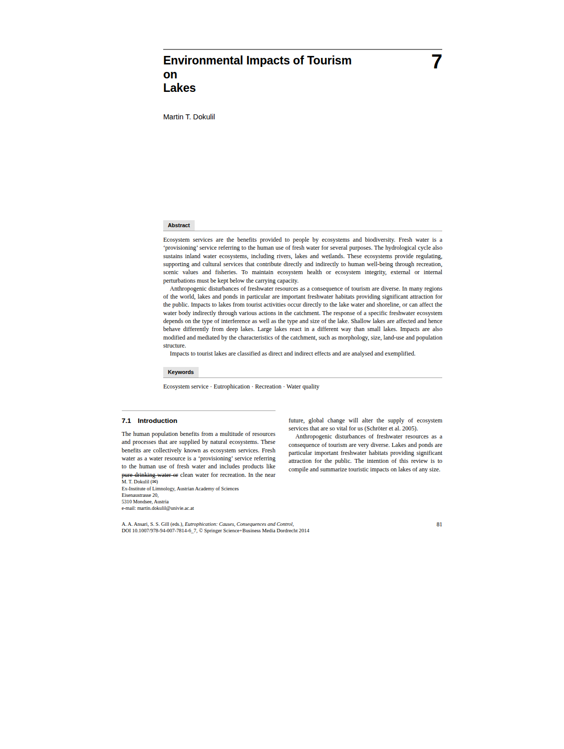7
Environmental Impacts of Tourism on
Lakes
Martin T. Dokulil
Abstract
Ecosystem services are the benefits provided to people by ecosystems and biodiversity. Fresh water is a ‘provisioning’ service referring to the human use of fresh water for several purposes. The hydrological cycle also sustains inland water ecosystems, including rivers, lakes and wetlands. These ecosystems provide regulating, supporting and cultural services that contribute directly and indirectly to human well-being through recreation, scenic values and fisheries. To maintain ecosystem health or ecosystem integrity, external or internal perturbations must be kept below the carrying capacity.
Anthropogenic disturbances of freshwater resources as a consequence of tourism are diverse. In many regions of the world, lakes and ponds in particular are important freshwater habitats providing significant attraction for the public. Impacts to lakes from tourist activities occur directly to the lake water and shoreline, or can affect the water body indirectly through various actions in the catchment. The response of a specific freshwater ecosystem depends on the type of interference as well as the type and size of the lake. Shallow lakes are affected and hence behave differently from deep lakes. Large lakes react in a different way than small lakes. Impacts are also modified and mediated by the characteristics of the catchment, such as morphology, size, land-use and population structure.
Impacts to tourist lakes are classified as direct and indirect effects and are analysed and exemplified.
Keywords
Ecosystem service · Eutrophication · Recreation · Water quality
7.1 Introduction
The human population benefits from a multitude of resources and processes that are supplied by natural ecosystems. These benefits are collectively known as ecosystem services. Fresh water as a water resource is a ‘provisioning’ service referring to the human use of fresh water and includes products like pure drinking water or clean water for recreation. In the near future, global change will alter the supply of ecosystem services that are so vital for us (Schröter et al. 2005).
Anthropogenic disturbances of freshwater resources as a consequence of tourism are very diverse. Lakes and ponds are particular important freshwater habitats providing significant attraction for the public. The intention of this review is to compile and summarize touristic impacts on lakes of any size.
M. T. Dokulil (✉)
Ex-Institute of Limnology, Austrian Academy of Sciences
Eisenaustrasse 20,
5310 Mondsee, Austria
e-mail: martin.dokulil@univie.ac.at
A. A. Ansari, S. S. Gill (eds.), Eutrophication: Causes, Consequences and Control,
DOI 10.1007/978-94-007-7814-6_7, © Springer Science+Business Media Dordrecht 2014
81